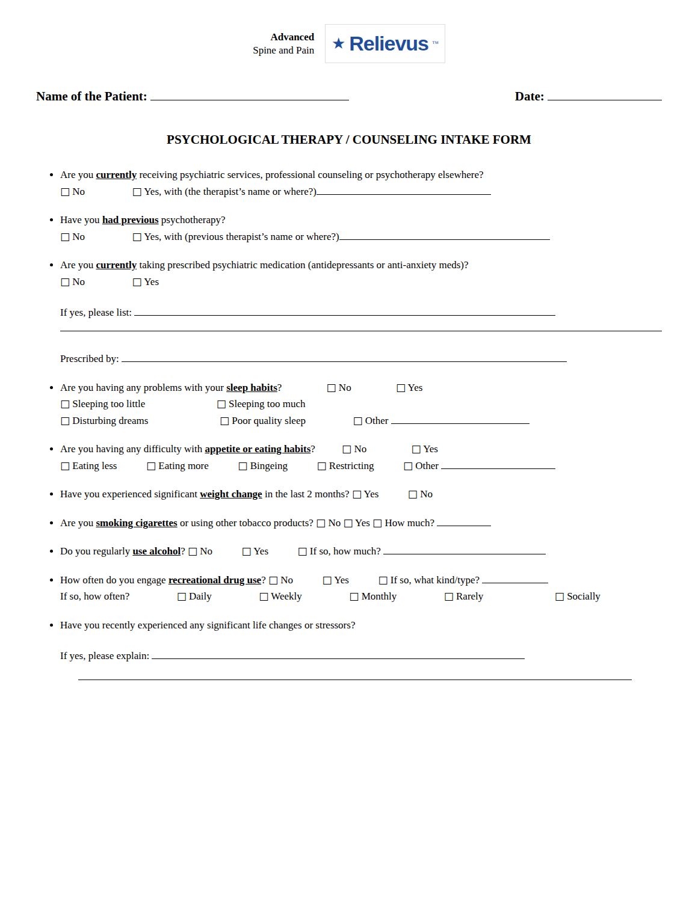Advanced
Spine and Pain
★ Relievus™
Name of the Patient: Date:
PSYCHOLOGICAL THERAPY / COUNSELING INTAKE FORM
Are you currently receiving psychiatric services, professional counseling or psychotherapy elsewhere? □ No □ Yes, with (the therapist’s name or where?)
Have you had previous psychotherapy? □ No □ Yes, with (previous therapist’s name or where?)
Are you currently taking prescribed psychiatric medication (antidepressants or anti-anxiety meds)? □ No □ Yes If yes, please list: Prescribed by:
Are you having any problems with your sleep habits? □ No □ Yes □ Sleeping too little □ Sleeping too much □ Disturbing dreams □ Poor quality sleep □ Other
Are you having any difficulty with appetite or eating habits? □ No □ Yes □ Eating less □ Eating more □ Bingeing □ Restricting □ Other
Have you experienced significant weight change in the last 2 months? □ Yes □ No
Are you smoking cigarettes or using other tobacco products? □ No □ Yes □ How much?
Do you regularly use alcohol? □ No □ Yes □ If so, how much?
How often do you engage recreational drug use? □ No □ Yes □ If so, what kind/type? If so, how often? □ Daily □ Weekly □ Monthly □ Rarely □ Socially
Have you recently experienced any significant life changes or stressors? If yes, please explain: